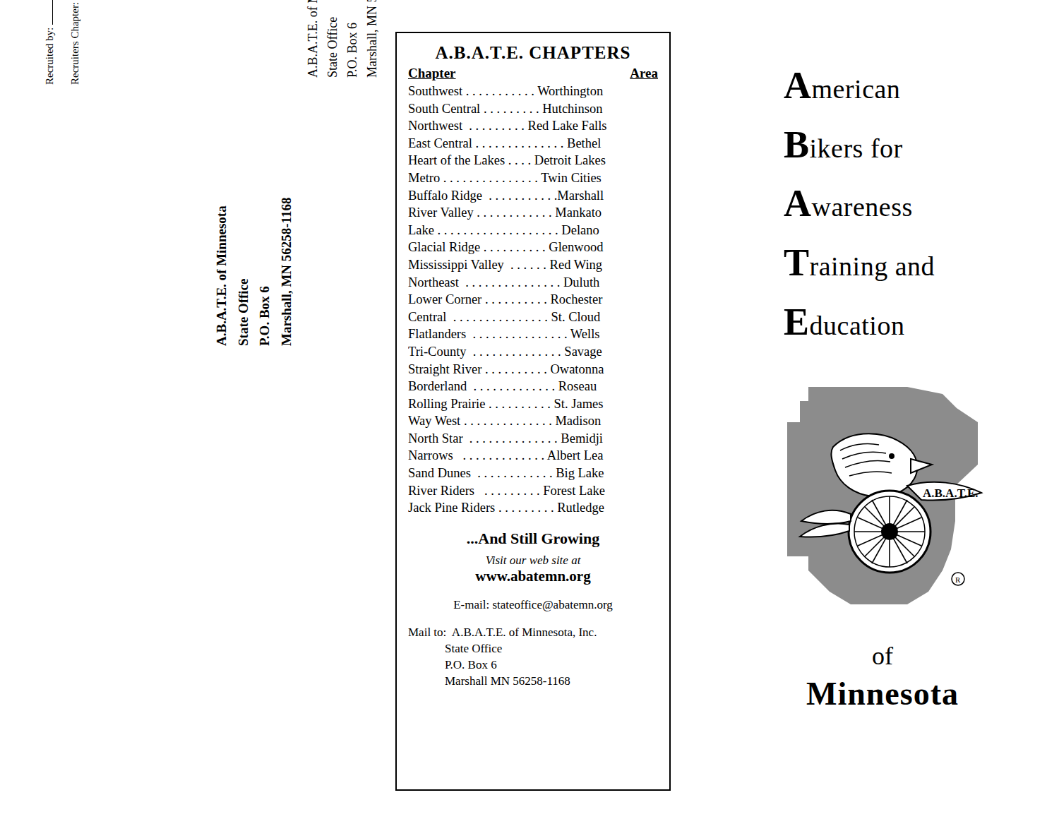Recruited by:
Recruiters Chapter:
A.B.A.T.E. of Minnesota
State Office
P.O. Box 6
Marshall, MN 56258
A.B.A.T.E. of Minnesota
State Office
P.O. Box 6
Marshall, MN 56258-1168
A.B.A.T.E. CHAPTERS
Chapter Area
Southwest . . . . . . . . . . . Worthington
South Central . . . . . . . . . Hutchinson
Northwest . . . . . . . . . Red Lake Falls
East Central . . . . . . . . . . . . . . Bethel
Heart of the Lakes . . . . Detroit Lakes
Metro . . . . . . . . . . . . . . . Twin Cities
Buffalo Ridge . . . . . . . . . . .Marshall
River Valley . . . . . . . . . . . . Mankato
Lake . . . . . . . . . . . . . . . . . . . Delano
Glacial Ridge . . . . . . . . . . Glenwood
Mississippi Valley . . . . . . Red Wing
Northeast . . . . . . . . . . . . . . . Duluth
Lower Corner . . . . . . . . . . Rochester
Central . . . . . . . . . . . . . . . St. Cloud
Flatlanders . . . . . . . . . . . . . . . Wells
Tri-County . . . . . . . . . . . . . . Savage
Straight River . . . . . . . . . . Owatonna
Borderland . . . . . . . . . . . . . Roseau
Rolling Prairie . . . . . . . . . . St. James
Way West . . . . . . . . . . . . . . Madison
North Star . . . . . . . . . . . . . . Bemidji
Narrows . . . . . . . . . . . . . Albert Lea
Sand Dunes . . . . . . . . . . . . Big Lake
River Riders . . . . . . . . . Forest Lake
Jack Pine Riders . . . . . . . . . Rutledge
...And Still Growing
Visit our web site at
www.abatemn.org
E-mail: stateoffice@abatemn.org
Mail to: A.B.A.T.E. of Minnesota, Inc.
State Office
P.O. Box 6
Marshall MN 56258-1168
American
Bikers for
Awareness
Training and
Education
A.B.A.T.E. R
of
Minnesota